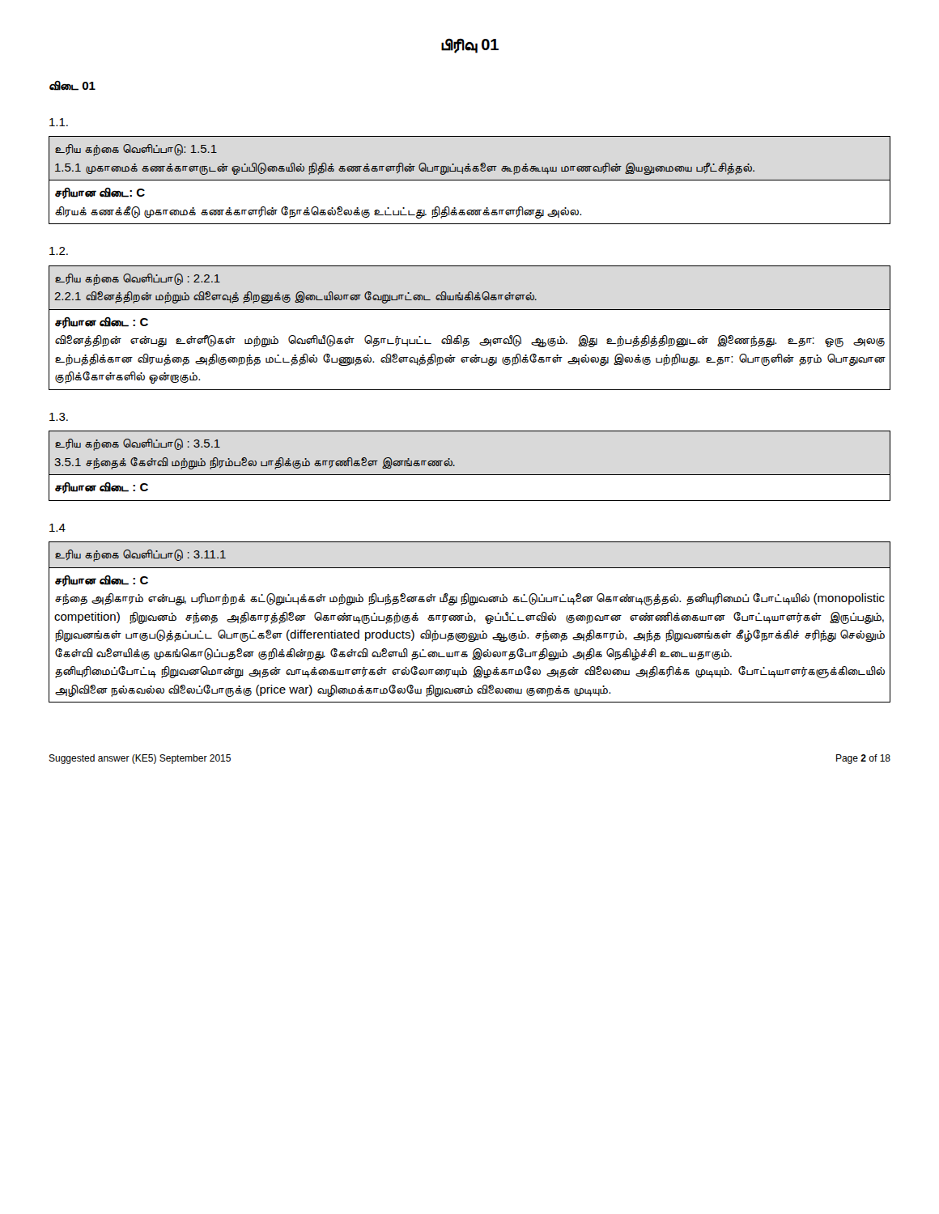பிரிவு 01
விடை 01
1.1.
| உரிய கற்கை வெளிப்பாடு: 1.5.1 1.5.1 முகாமைக் கணக்காளருடன் ஒப்பிடுகையில் நிதிக் கணக்காளரின் பொறுப்புக்களை கூறக்கூடிய மாணவரின் இயலுமையை பரீட்சித்தல். |
| சரியான விடை: C கிரயக் கணக்கீடு முகாமைக் கணக்காளரின் நோக்கெல்லைக்கு உட்பட்டது. நிதிக்கணக்காளரினது அல்ல. |
1.2.
| உரிய கற்கை வெளிப்பாடு : 2.2.1 2.2.1 வினைத்திறன் மற்றும் விளைவுத் திறனுக்கு இடையிலான வேறுபாட்டை வியங்கிக்கொள்ளல். |
| சரியான விடை : C வினைத்திறன் என்பது உள்ளீடுகள் மற்றும் வெளியீடுகள் தொடர்புபட்ட விகித அளவீடு ஆகும். இது உற்பத்தித்திறனுடன் இணைந்தது. உதா: ஒரு அலகு உற்பத்திக்கான விரயத்தை அதிகுறைந்த மட்டத்தில் பேணுதல். விளைவுத்திறன் என்பது குறிக்கோள் அல்லது இலக்கு பற்றியது. உதா: பொருளின் தரம் பொதுவான குறிக்கோள்களில் ஒன்றாகும். |
1.3.
| உரிய கற்கை வெளிப்பாடு : 3.5.1 3.5.1 சந்தைக் கேள்வி மற்றும் நிரம்பலை பாதிக்கும் காரணிகளை இனங்காணல். |
| சரியான விடை : C |
1.4
| உரிய கற்கை வெளிப்பாடு : 3.11.1 |
| சரியான விடை : C சந்தை அதிகாரம் என்பது, பரிமாற்றக் கட்டுறுப்புக்கள் மற்றும் நிபந்தனைகள் மீது நிறுவனம் கட்டுப்பாட்டினை கொண்டிருத்தல். தனியுரிமைப் போட்டியில் (monopolistic competition) நிறுவனம் சந்தை அதிகாரத்தினை கொண்டிருப்பதற்குக் காரணம், ஒப்பீட்டளவில் குறைவான எண்ணிக்கையான போட்டியாளர்கள் இருப்பதும், நிறுவனங்கள் பாகுபடுத்தப்பட்ட பொருட்களை (differentiated products) விற்பதனாலும் ஆகும். சந்தை அதிகாரம், அந்த நிறுவனங்கள் கீழ்நோக்கிச் சரிந்து செல்லும் கேள்வி வளையிக்கு முகங்கொடுப்பதனை குறிக்கின்றது. கேள்வி வளையி தட்டையாக இல்லாதபோதிலும் அதிக நெகிழ்ச்சி உடையதாகும். தனியுரிமைப்போட்டி நிறுவனமொன்று அதன் வாடிக்கையாளர்கள் எல்லோரையும் இழக்காமலே அதன் விலையை அதிகரிக்க முடியும். போட்டியாளர்களுக்கிடையில் அழிவினை நல்கவல்ல விலைப்போருக்கு (price war) வழிமைக்காமலேயே நிறுவனம் விலையை குறைக்க முடியும். |
Suggested answer (KE5) September 2015 Page 2 of 18